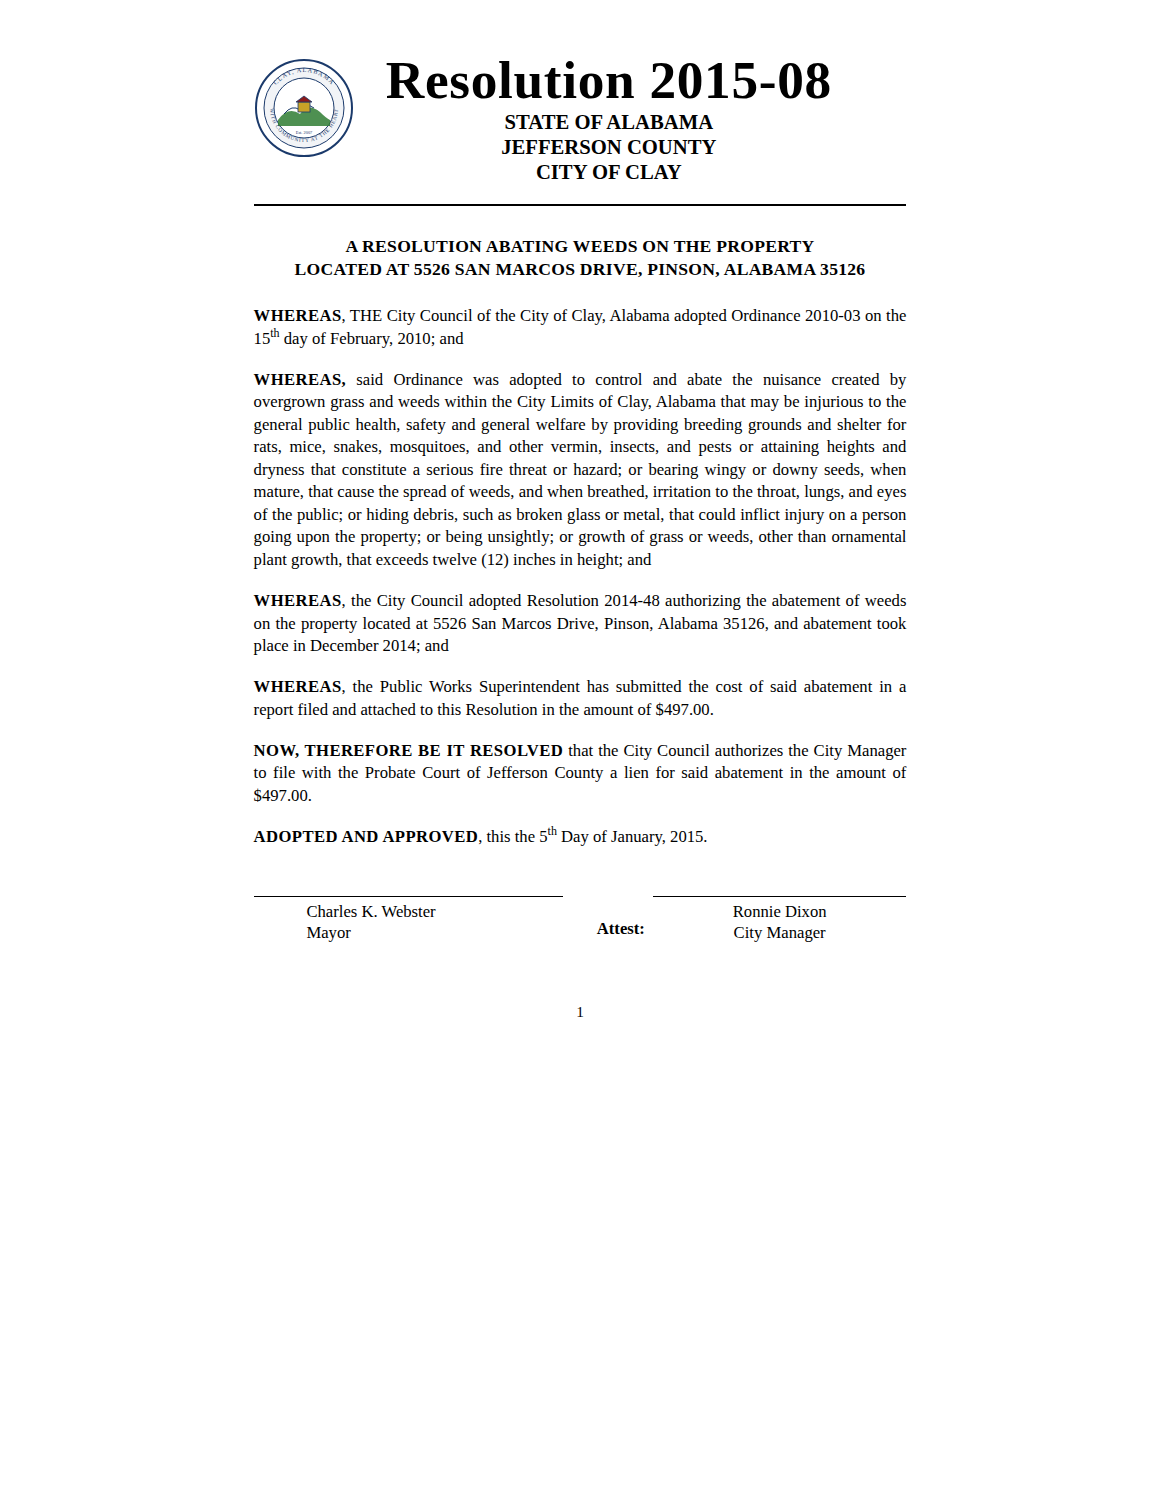CLAY, ALABAMA WITH COMMUNITY AT THE HEART Est. 2007
Resolution 2015-08
STATE OF ALABAMA
JEFFERSON COUNTY
CITY OF CLAY
A RESOLUTION ABATING WEEDS ON THE PROPERTY
LOCATED AT 5526 SAN MARCOS DRIVE, PINSON, ALABAMA 35126
WHEREAS, THE City Council of the City of Clay, Alabama adopted Ordinance 2010-03 on the 15th day of February, 2010; and
WHEREAS, said Ordinance was adopted to control and abate the nuisance created by overgrown grass and weeds within the City Limits of Clay, Alabama that may be injurious to the general public health, safety and general welfare by providing breeding grounds and shelter for rats, mice, snakes, mosquitoes, and other vermin, insects, and pests or attaining heights and dryness that constitute a serious fire threat or hazard; or bearing wingy or downy seeds, when mature, that cause the spread of weeds, and when breathed, irritation to the throat, lungs, and eyes of the public; or hiding debris, such as broken glass or metal, that could inflict injury on a person going upon the property; or being unsightly; or growth of grass or weeds, other than ornamental plant growth, that exceeds twelve (12) inches in height; and
WHEREAS, the City Council adopted Resolution 2014-48 authorizing the abatement of weeds on the property located at 5526 San Marcos Drive, Pinson, Alabama 35126, and abatement took place in December 2014; and
WHEREAS, the Public Works Superintendent has submitted the cost of said abatement in a report filed and attached to this Resolution in the amount of $497.00.
NOW, THEREFORE BE IT RESOLVED that the City Council authorizes the City Manager to file with the Probate Court of Jefferson County a lien for said abatement in the amount of $497.00.
ADOPTED AND APPROVED, this the 5th Day of January, 2015.
Charles K. Webster
Mayor
Attest:
Ronnie Dixon
City Manager
1